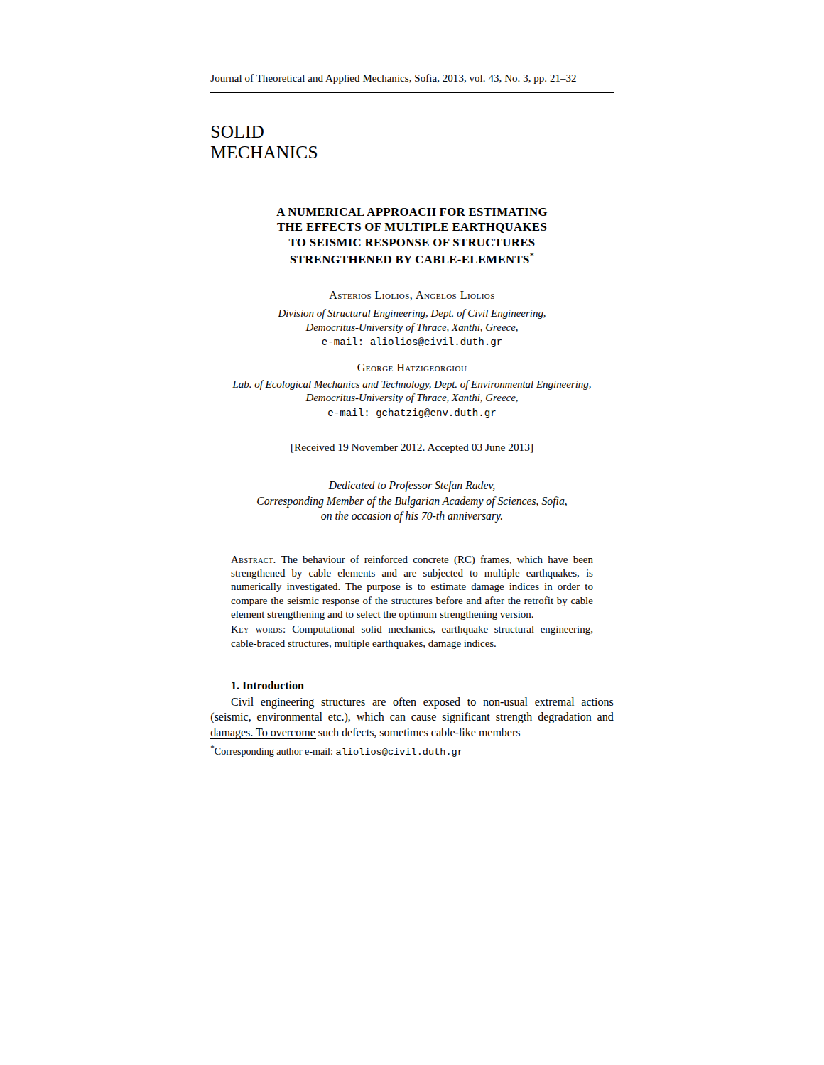Journal of Theoretical and Applied Mechanics, Sofia, 2013, vol. 43, No. 3, pp. 21–32
SOLID MECHANICS
A Numerical Approach for Estimating
the Effects of Multiple Earthquakes
to Seismic Response of Structures
Strengthened by Cable-Elements*
Asterios Liolios, Angelos Liolios
Division of Structural Engineering, Dept. of Civil Engineering,
Democritus-University of Thrace, Xanthi, Greece,
e-mail: aliolios@civil.duth.gr
George Hatzigeorgiou
Lab. of Ecological Mechanics and Technology, Dept. of Environmental Engineering,
Democritus-University of Thrace, Xanthi, Greece,
e-mail: gchatzig@env.duth.gr
[Received 19 November 2012. Accepted 03 June 2013]
Dedicated to Professor Stefan Radev,
Corresponding Member of the Bulgarian Academy of Sciences, Sofia,
on the occasion of his 70-th anniversary.
Abstract. The behaviour of reinforced concrete (RC) frames, which have been strengthened by cable elements and are subjected to multiple earthquakes, is numerically investigated. The purpose is to estimate damage indices in order to compare the seismic response of the structures before and after the retrofit by cable element strengthening and to select the optimum strengthening version.
Key words: Computational solid mechanics, earthquake structural engineering, cable-braced structures, multiple earthquakes, damage indices.
1. Introduction
Civil engineering structures are often exposed to non-usual extremal actions (seismic, environmental etc.), which can cause significant strength degradation and damages. To overcome such defects, sometimes cable-like members
*Corresponding author e-mail: aliolios@civil.duth.gr